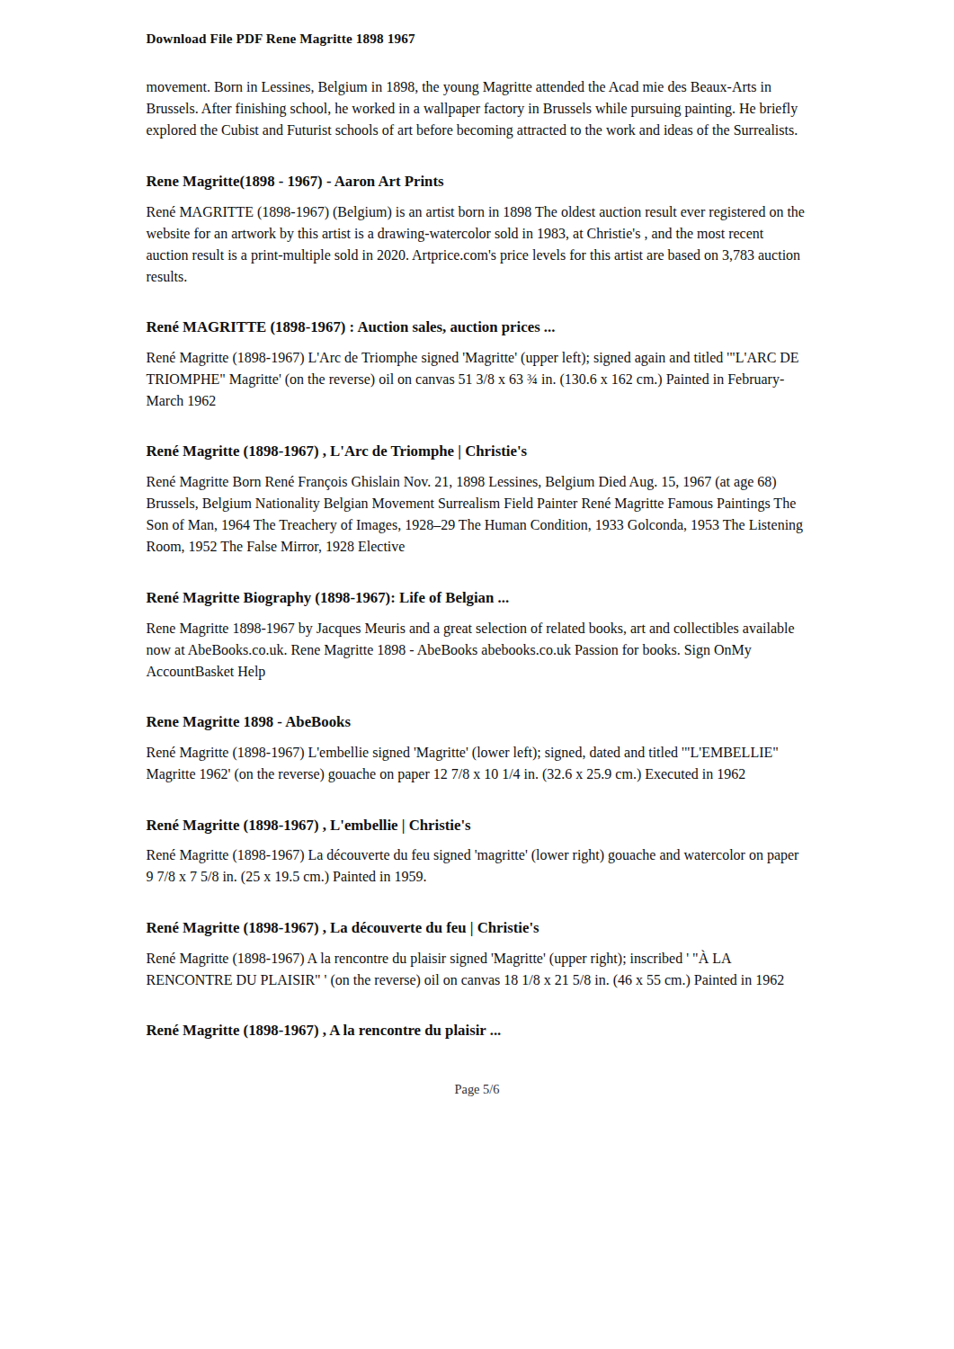Download File PDF Rene Magritte 1898 1967
movement. Born in Lessines, Belgium in 1898, the young Magritte attended the Acad mie des Beaux-Arts in Brussels. After finishing school, he worked in a wallpaper factory in Brussels while pursuing painting. He briefly explored the Cubist and Futurist schools of art before becoming attracted to the work and ideas of the Surrealists.
Rene Magritte(1898 - 1967) - Aaron Art Prints
René MAGRITTE (1898-1967) (Belgium) is an artist born in 1898 The oldest auction result ever registered on the website for an artwork by this artist is a drawing-watercolor sold in 1983, at Christie's , and the most recent auction result is a print-multiple sold in 2020. Artprice.com's price levels for this artist are based on 3,783 auction results.
René MAGRITTE (1898-1967) : Auction sales, auction prices ...
René Magritte (1898-1967) L'Arc de Triomphe signed 'Magritte' (upper left); signed again and titled '"L'ARC DE TRIOMPHE" Magritte' (on the reverse) oil on canvas 51 3/8 x 63 ¾ in. (130.6 x 162 cm.) Painted in February-March 1962
René Magritte (1898-1967) , L'Arc de Triomphe | Christie's
René Magritte Born René François Ghislain Nov. 21, 1898 Lessines, Belgium Died Aug. 15, 1967 (at age 68) Brussels, Belgium Nationality Belgian Movement Surrealism Field Painter René Magritte Famous Paintings The Son of Man, 1964 The Treachery of Images, 1928–29 The Human Condition, 1933 Golconda, 1953 The Listening Room, 1952 The False Mirror, 1928 Elective
René Magritte Biography (1898-1967): Life of Belgian ...
Rene Magritte 1898-1967 by Jacques Meuris and a great selection of related books, art and collectibles available now at AbeBooks.co.uk. Rene Magritte 1898 - AbeBooks abebooks.co.uk Passion for books. Sign OnMy AccountBasket Help
Rene Magritte 1898 - AbeBooks
René Magritte (1898-1967) L'embellie signed 'Magritte' (lower left); signed, dated and titled '"L'EMBELLIE" Magritte 1962' (on the reverse) gouache on paper 12 7/8 x 10 1/4 in. (32.6 x 25.9 cm.) Executed in 1962
René Magritte (1898-1967) , L'embellie | Christie's
René Magritte (1898-1967) La découverte du feu signed 'magritte' (lower right) gouache and watercolor on paper 9 7/8 x 7 5/8 in. (25 x 19.5 cm.) Painted in 1959.
René Magritte (1898-1967) , La découverte du feu | Christie's
René Magritte (1898-1967) A la rencontre du plaisir signed 'Magritte' (upper right); inscribed ' "À LA RENCONTRE DU PLAISIR" ' (on the reverse) oil on canvas 18 1/8 x 21 5/8 in. (46 x 55 cm.) Painted in 1962
René Magritte (1898-1967) , A la rencontre du plaisir ...
Page 5/6